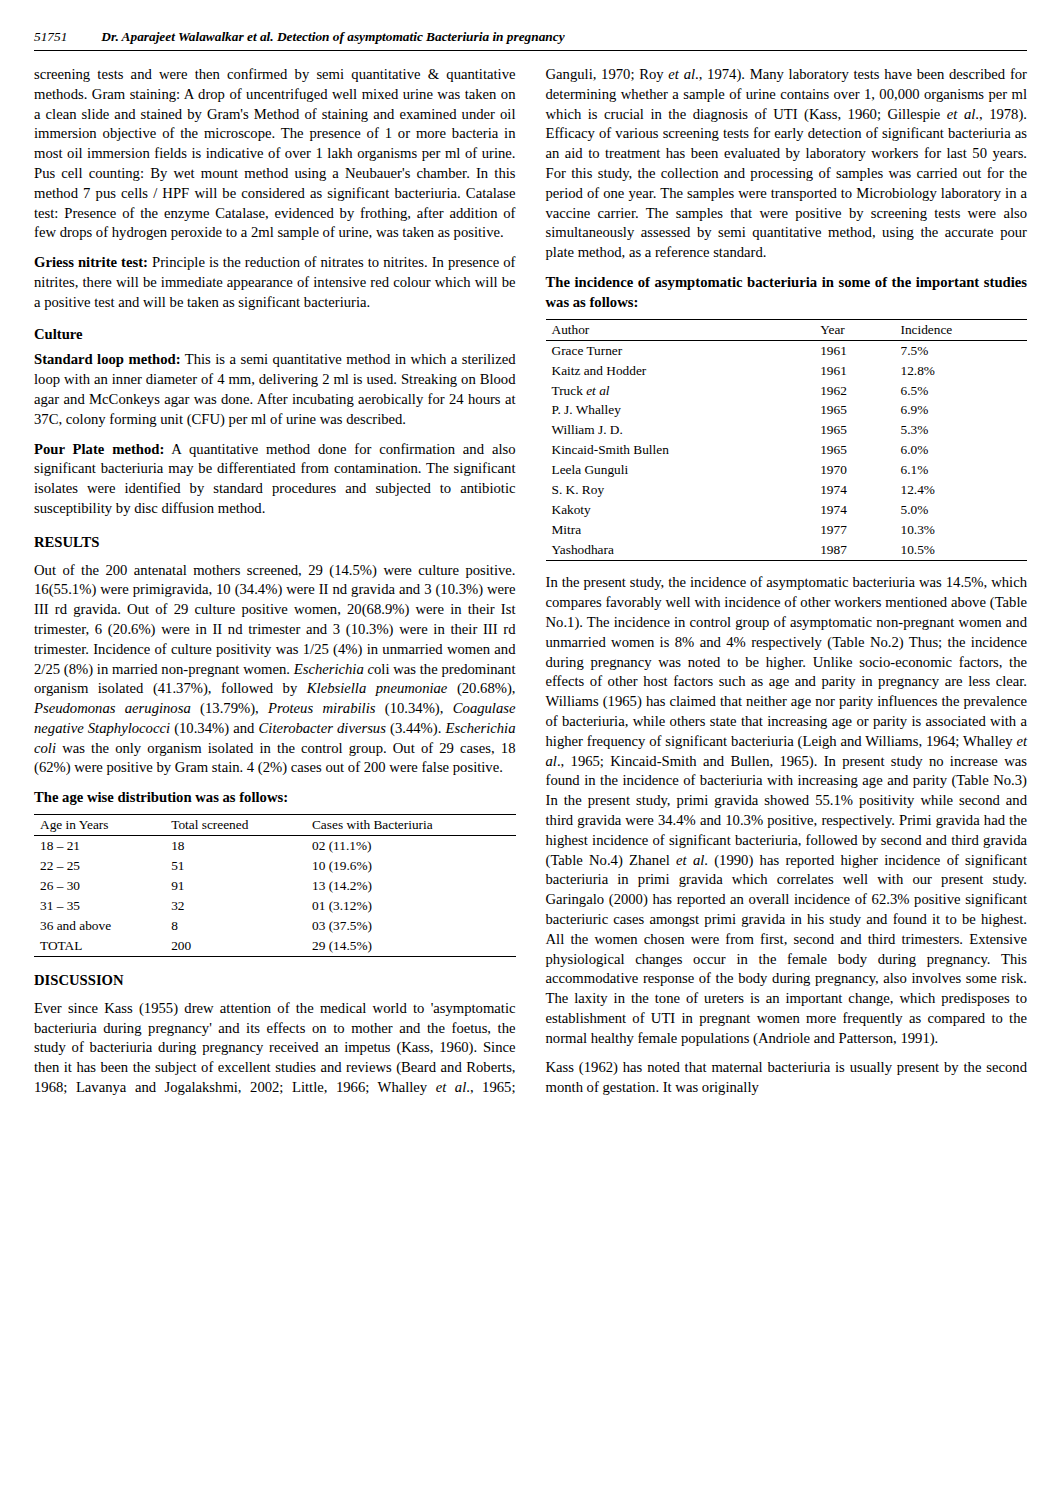51751 Dr. Aparajeet Walawalkar et al. Detection of asymptomatic Bacteriuria in pregnancy
screening tests and were then confirmed by semi quantitative & quantitative methods. Gram staining: A drop of uncentrifuged well mixed urine was taken on a clean slide and stained by Gram's Method of staining and examined under oil immersion objective of the microscope. The presence of 1 or more bacteria in most oil immersion fields is indicative of over 1 lakh organisms per ml of urine. Pus cell counting: By wet mount method using a Neubauer's chamber. In this method 7 pus cells / HPF will be considered as significant bacteriuria. Catalase test: Presence of the enzyme Catalase, evidenced by frothing, after addition of few drops of hydrogen peroxide to a 2ml sample of urine, was taken as positive.
Griess nitrite test: Principle is the reduction of nitrates to nitrites. In presence of nitrites, there will be immediate appearance of intensive red colour which will be a positive test and will be taken as significant bacteriuria.
Culture
Standard loop method: This is a semi quantitative method in which a sterilized loop with an inner diameter of 4 mm, delivering 2 ml is used. Streaking on Blood agar and McConkeys agar was done. After incubating aerobically for 24 hours at 37C, colony forming unit (CFU) per ml of urine was described.
Pour Plate method: A quantitative method done for confirmation and also significant bacteriuria may be differentiated from contamination. The significant isolates were identified by standard procedures and subjected to antibiotic susceptibility by disc diffusion method.
RESULTS
Out of the 200 antenatal mothers screened, 29 (14.5%) were culture positive. 16(55.1%) were primigravida, 10 (34.4%) were II nd gravida and 3 (10.3%) were III rd gravida. Out of 29 culture positive women, 20(68.9%) were in their Ist trimester, 6 (20.6%) were in II nd trimester and 3 (10.3%) were in their III rd trimester. Incidence of culture positivity was 1/25 (4%) in unmarried women and 2/25 (8%) in married non-pregnant women. Escherichia coli was the predominant organism isolated (41.37%), followed by Klebsiella pneumoniae (20.68%), Pseudomonas aeruginosa (13.79%), Proteus mirabilis (10.34%), Coagulase negative Staphylococci (10.34%) and Citerobacter diversus (3.44%). Escherichia coli was the only organism isolated in the control group. Out of 29 cases, 18 (62%) were positive by Gram stain. 4 (2%) cases out of 200 were false positive.
The age wise distribution was as follows:
| Age in Years | Total screened | Cases with Bacteriuria |
| --- | --- | --- |
| 18 – 21 | 18 | 02 (11.1%) |
| 22 – 25 | 51 | 10 (19.6%) |
| 26 – 30 | 91 | 13 (14.2%) |
| 31 – 35 | 32 | 01 (3.12%) |
| 36 and above | 8 | 03 (37.5%) |
| TOTAL | 200 | 29 (14.5%) |
DISCUSSION
Ever since Kass (1955) drew attention of the medical world to 'asymptomatic bacteriuria during pregnancy' and its effects on to mother and the foetus, the study of bacteriuria during pregnancy received an impetus (Kass, 1960). Since then it has been the subject of excellent studies and reviews (Beard and Roberts, 1968; Lavanya and Jogalakshmi, 2002; Little, 1966; Whalley et al., 1965; Ganguli, 1970; Roy et al., 1974). Many laboratory tests have been described for determining whether a sample of urine contains over 1, 00,000 organisms per ml which is crucial in the diagnosis of UTI (Kass, 1960; Gillespie et al., 1978). Efficacy of various screening tests for early detection of significant bacteriuria as an aid to treatment has been evaluated by laboratory workers for last 50 years. For this study, the collection and processing of samples was carried out for the period of one year. The samples were transported to Microbiology laboratory in a vaccine carrier. The samples that were positive by screening tests were also simultaneously assessed by semi quantitative method, using the accurate pour plate method, as a reference standard.
The incidence of asymptomatic bacteriuria in some of the important studies was as follows:
| Author | Year | Incidence |
| --- | --- | --- |
| Grace Turner | 1961 | 7.5% |
| Kaitz and Hodder | 1961 | 12.8% |
| Truck et al | 1962 | 6.5% |
| P. J. Whalley | 1965 | 6.9% |
| William J. D. | 1965 | 5.3% |
| Kincaid-Smith Bullen | 1965 | 6.0% |
| Leela Gunguli | 1970 | 6.1% |
| S. K. Roy | 1974 | 12.4% |
| Kakoty | 1974 | 5.0% |
| Mitra | 1977 | 10.3% |
| Yashodhara | 1987 | 10.5% |
In the present study, the incidence of asymptomatic bacteriuria was 14.5%, which compares favorably well with incidence of other workers mentioned above (Table No.1). The incidence in control group of asymptomatic non-pregnant women and unmarried women is 8% and 4% respectively (Table No.2) Thus; the incidence during pregnancy was noted to be higher. Unlike socio-economic factors, the effects of other host factors such as age and parity in pregnancy are less clear. Williams (1965) has claimed that neither age nor parity influences the prevalence of bacteriuria, while others state that increasing age or parity is associated with a higher frequency of significant bacteriuria (Leigh and Williams, 1964; Whalley et al., 1965; Kincaid-Smith and Bullen, 1965). In present study no increase was found in the incidence of bacteriuria with increasing age and parity (Table No.3) In the present study, primi gravida showed 55.1% positivity while second and third gravida were 34.4% and 10.3% positive, respectively. Primi gravida had the highest incidence of significant bacteriuria, followed by second and third gravida (Table No.4) Zhanel et al. (1990) has reported higher incidence of significant bacteriuria in primi gravida which correlates well with our present study. Garingalo (2000) has reported an overall incidence of 62.3% positive significant bacteriuric cases amongst primi gravida in his study and found it to be highest. All the women chosen were from first, second and third trimesters. Extensive physiological changes occur in the female body during pregnancy. This accommodative response of the body during pregnancy, also involves some risk. The laxity in the tone of ureters is an important change, which predisposes to establishment of UTI in pregnant women more frequently as compared to the normal healthy female populations (Andriole and Patterson, 1991).
Kass (1962) has noted that maternal bacteriuria is usually present by the second month of gestation. It was originally